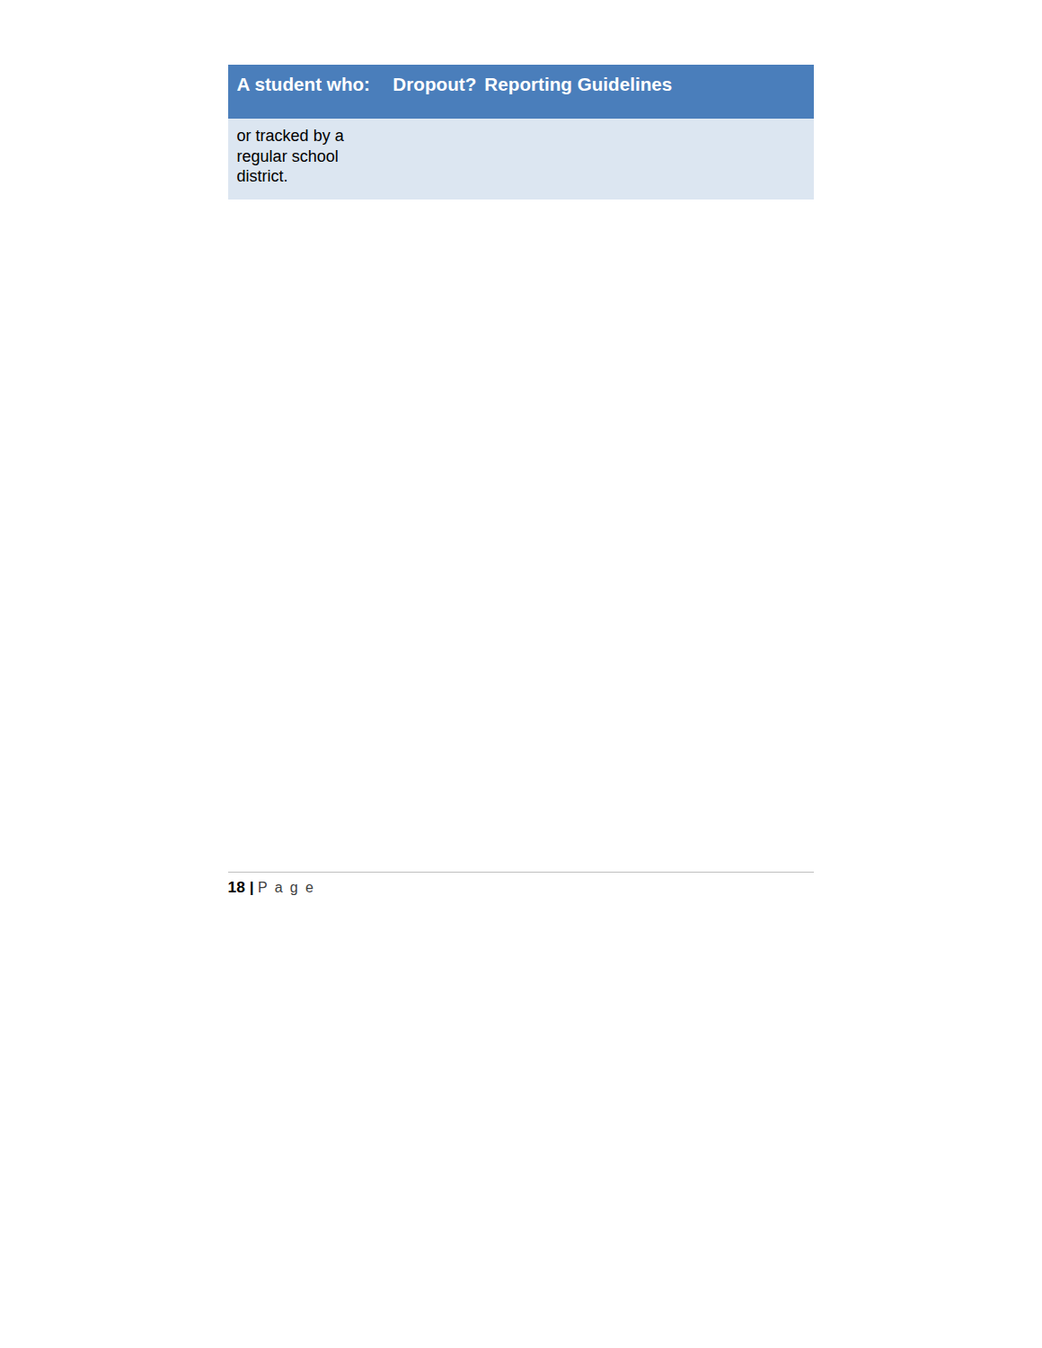| A student who: | Dropout? | Reporting Guidelines |
| --- | --- | --- |
| or tracked by a regular school district. | | |
18 | P a g e